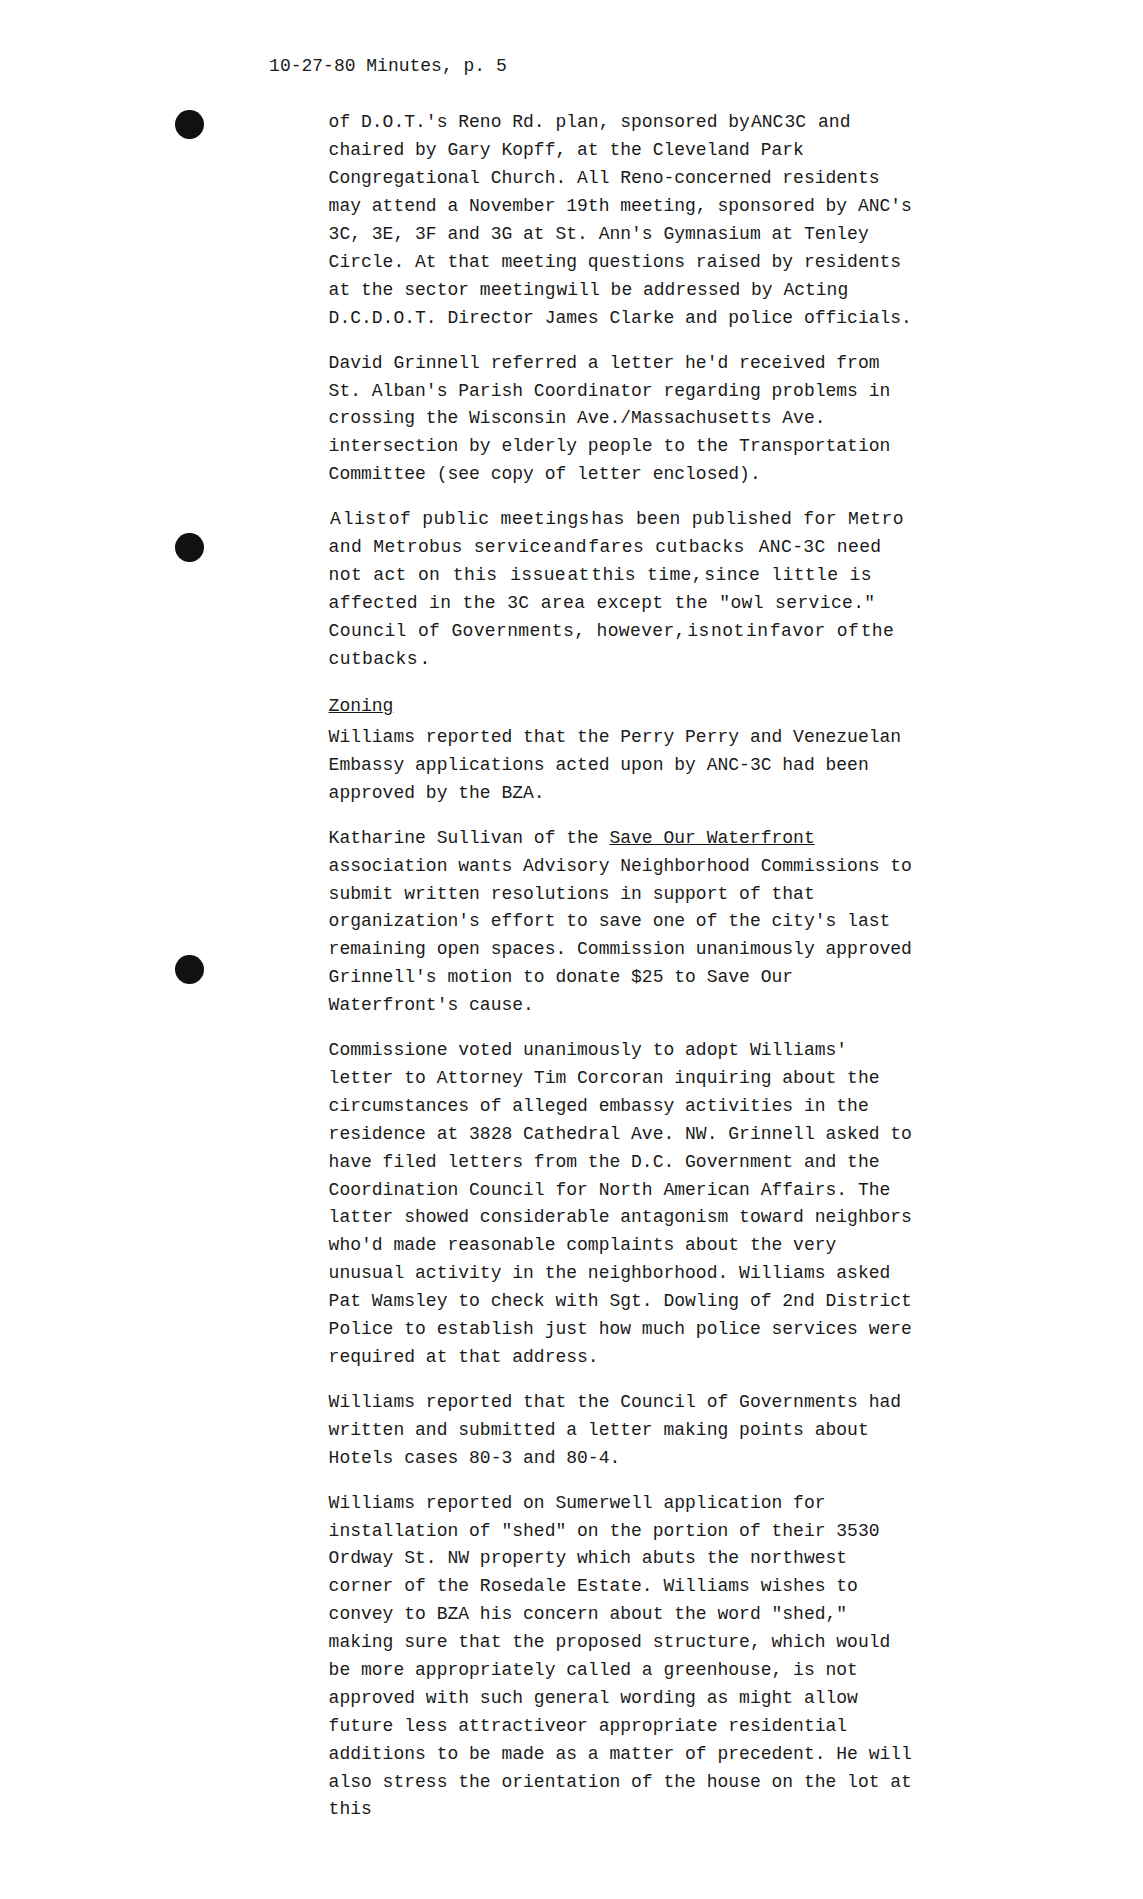10-27-80 Minutes, p. 5
of D.O.T.'s Reno Rd. plan, sponsored by ANC 3C  and chaired by Gary Kopff, at the Cleveland Park Congregational Church. All Reno-concerned residents may attend a November 19th meeting, sponsored by ANC's 3C, 3E, 3F and 3G at St. Ann's Gymnasium at Tenley Circle. At that meeting questions raised by residents at the sector meeting will be addressed by Acting D.C.D.O.T. Director James Clarke and police officials.
David Grinnell referred a letter he'd received from St. Alban's Parish Coordinator regarding problems in crossing the Wisconsin Ave./Massachusetts Ave. intersection by elderly people to the Transportation Committee (see copy of letter enclosed).
 A list of public meetings has been published for Metro and Metrobus service and fares cutbacks   ANC-3C need not act on  this  issue at this time, since little is affected in the 3C area except the "owl service." Council of Governments, however, is not in favor of the cutbacks .    
Zoning
Williams reported that the Perry Perry and Venezuelan Embassy applications acted upon by ANC-3C had been approved by the BZA.
Katharine Sullivan of the Save Our Waterfront association wants Advisory Neighborhood Commissions to submit written resolutions in support of that organization's effort to save one of the city's last remaining open spaces. Commission unanimously approved Grinnell's motion to donate $25 to Save Our Waterfront's cause.
Commissione voted unanimously to adopt Williams' letter to Attorney Tim Corcoran inquiring about the circumstances of alleged embassy activities in the residence at 3828 Cathedral Ave. NW. Grinnell asked to have filed letters from the D.C. Government and the Coordination Council for North American Affairs. The latter showed considerable antagonism toward neighbors who'd made reasonable complaints about the very unusual activity in the neighborhood. Williams asked Pat Wamsley to check with Sgt. Dowling of 2nd District Police to establish just how much police services were required at that address.
Williams reported that the Council of Governments had written and submitted a letter making points about Hotels cases 80-3 and 80-4.
Williams reported on Sumerwell application for installation of "shed" on the portion of their 3530 Ordway St. NW property which abuts the northwest corner of the Rosedale Estate. Williams wishes to convey to BZA his concern about the word "shed," making sure that the proposed structure, which would be more appropriately called a greenhouse, is not approved with such general wording as might allow future less attractiveor appropriate residential additions to be made as a matter of precedent. He will also stress the orientation of the house on the lot at this